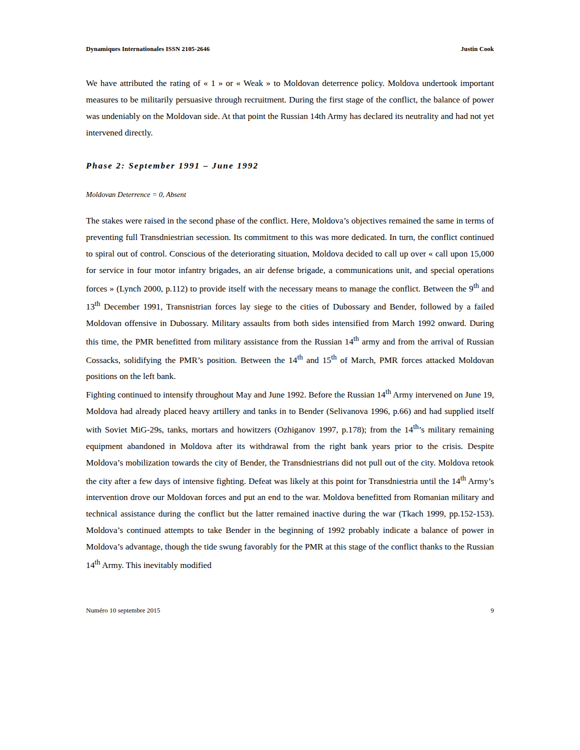Dynamiques Internationales ISSN 2105-2646 Justin Cook
We have attributed the rating of « 1 » or « Weak » to Moldovan deterrence policy. Moldova undertook important measures to be militarily persuasive through recruitment. During the first stage of the conflict, the balance of power was undeniably on the Moldovan side. At that point the Russian 14th Army has declared its neutrality and had not yet intervened directly.
Phase 2: September 1991 – June 1992
Moldovan Deterrence = 0, Absent
The stakes were raised in the second phase of the conflict. Here, Moldova’s objectives remained the same in terms of preventing full Transdniestrian secession. Its commitment to this was more dedicated. In turn, the conflict continued to spiral out of control. Conscious of the deteriorating situation, Moldova decided to call up over « call upon 15,000 for service in four motor infantry brigades, an air defense brigade, a communications unit, and special operations forces » (Lynch 2000, p.112) to provide itself with the necessary means to manage the conflict. Between the 9th and 13th December 1991, Transnistrian forces lay siege to the cities of Dubossary and Bender, followed by a failed Moldovan offensive in Dubossary. Military assaults from both sides intensified from March 1992 onward. During this time, the PMR benefitted from military assistance from the Russian 14th army and from the arrival of Russian Cossacks, solidifying the PMR’s position. Between the 14th and 15th of March, PMR forces attacked Moldovan positions on the left bank.
Fighting continued to intensify throughout May and June 1992. Before the Russian 14th Army intervened on June 19, Moldova had already placed heavy artillery and tanks in to Bender (Selivanova 1996, p.66) and had supplied itself with Soviet MiG-29s, tanks, mortars and howitzers (Ozhiganov 1997, p.178); from the 14th’s military remaining equipment abandoned in Moldova after its withdrawal from the right bank years prior to the crisis. Despite Moldova’s mobilization towards the city of Bender, the Transdniestrians did not pull out of the city. Moldova retook the city after a few days of intensive fighting. Defeat was likely at this point for Transdniestria until the 14th Army’s intervention drove our Moldovan forces and put an end to the war. Moldova benefitted from Romanian military and technical assistance during the conflict but the latter remained inactive during the war (Tkach 1999, pp.152-153). Moldova’s continued attempts to take Bender in the beginning of 1992 probably indicate a balance of power in Moldova’s advantage, though the tide swung favorably for the PMR at this stage of the conflict thanks to the Russian 14th Army. This inevitably modified
Numéro 10 septembre 2015 9